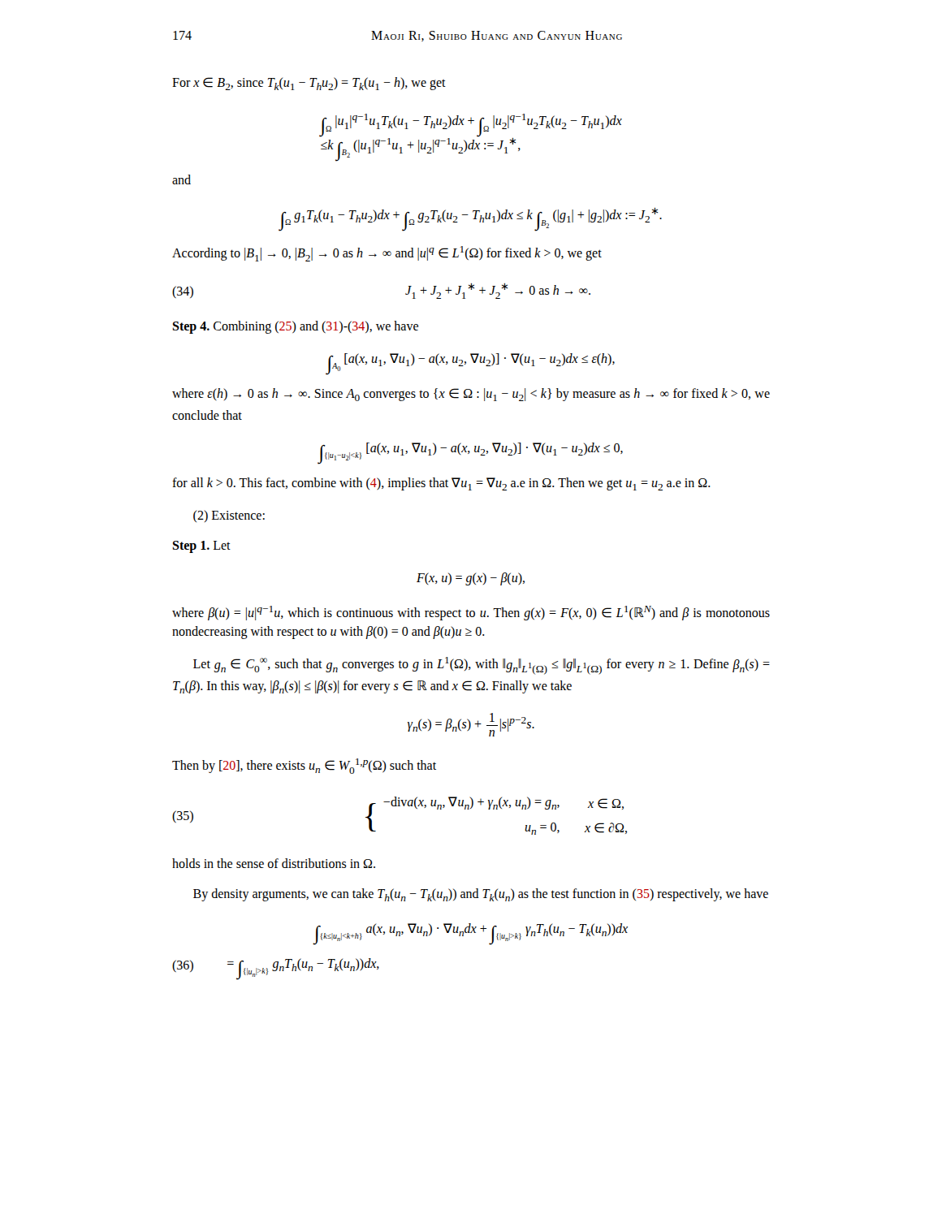174 Maoji Ri, Shuibo Huang and Canyun Huang
For x ∈ B2, since Tk(u1 − Thu2) = Tk(u1 − h), we get
∫Ω |u1|q−1u1Tk(u1 − Thu2)dx + ∫Ω |u2|q−1u2Tk(u2 − Thu1)dx ≤k ∫B2 (|u1|q−1u1 + |u2|q−1u2)dx := J1∗,
and
∫Ω g1Tk(u1 − Thu2)dx + ∫Ω g2Tk(u2 − Thu1)dx ≤ k ∫B2 (|g1| + |g2|)dx := J2∗.
According to |B1| → 0, |B2| → 0 as h → ∞ and |u|q ∈ L1(Ω) for fixed k > 0, we get
(34) J1 + J2 + J1∗ + J2∗ → 0 as h → ∞.
Step 4. Combining (25) and (31)-(34), we have
∫A0 [a(x, u1, ∇u1) − a(x, u2, ∇u2)] · ∇(u1 − u2)dx ≤ ε(h),
where ε(h) → 0 as h → ∞. Since A0 converges to {x ∈ Ω : |u1 − u2| < k} by measure as h → ∞ for fixed k > 0, we conclude that
∫{|u1−u2|<k} [a(x, u1, ∇u1) − a(x, u2, ∇u2)] · ∇(u1 − u2)dx ≤ 0,
for all k > 0. This fact, combine with (4), implies that ∇u1 = ∇u2 a.e in Ω. Then we get u1 = u2 a.e in Ω.
(2) Existence:
Step 1. Let
F(x, u) = g(x) − β(u),
where β(u) = |u|q−1u, which is continuous with respect to u. Then g(x) = F(x, 0) ∈ L1(ℝN) and β is monotonous nondecreasing with respect to u with β(0) = 0 and β(u)u ≥ 0.
Let gn ∈ C0∞, such that gn converges to g in L1(Ω), with ‖gn‖L1(Ω) ≤ ‖g‖L1(Ω) for every n ≥ 1. Define βn(s) = Tn(β). In this way, |βn(s)| ≤ |β(s)| for every s ∈ ℝ and x ∈ Ω. Finally we take
γn(s) = βn(s) + 1 n|s|p−2s.
Then by [20], there exists un ∈ W01,p(Ω) such that
(35) {
| −div a ( x , u n , ∇ u n ) + γ n ( x , u n ) = g n , | x ∈ Ω, |
| u n = 0, | x ∈ ∂Ω, |
holds in the sense of distributions in Ω.
By density arguments, we can take Th(un − Tk(un)) and Tk(un) as the test function in (35) respectively, we have
∫{k≤|un|<k+h} a(x, un, ∇un) · ∇un dx + ∫{|un|>k} γn Th(un − Tk(un))dx
(36) = ∫{|un|>k} gn Th(un − Tk(un))dx,